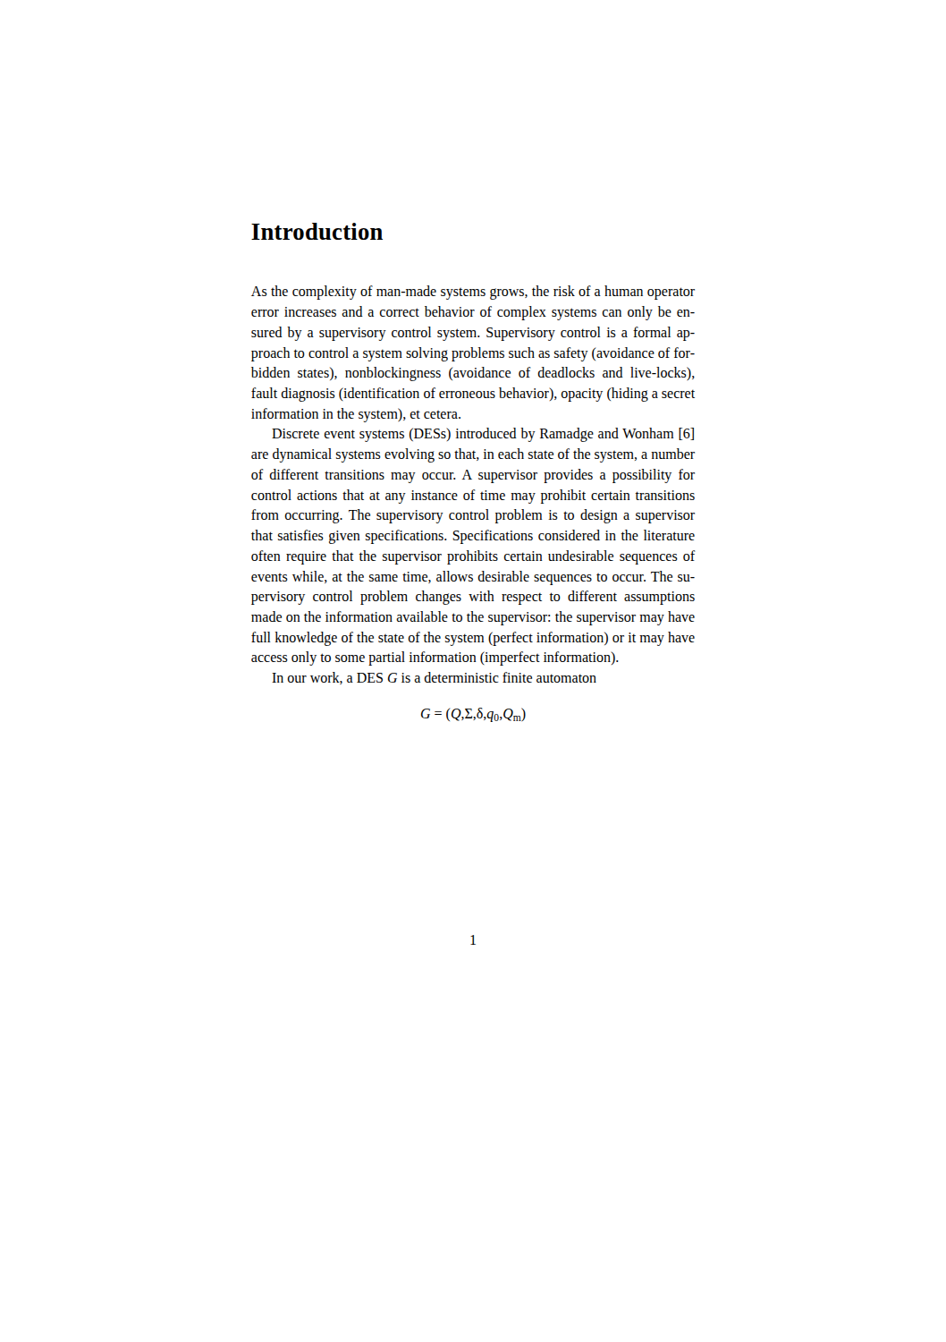Introduction
As the complexity of man-made systems grows, the risk of a human operator error increases and a correct behavior of complex systems can only be ensured by a supervisory control system. Supervisory control is a formal approach to control a system solving problems such as safety (avoidance of forbidden states), nonblockingness (avoidance of deadlocks and live-locks), fault diagnosis (identification of erroneous behavior), opacity (hiding a secret information in the system), et cetera.
Discrete event systems (DESs) introduced by Ramadge and Wonham [6] are dynamical systems evolving so that, in each state of the system, a number of different transitions may occur. A supervisor provides a possibility for control actions that at any instance of time may prohibit certain transitions from occurring. The supervisory control problem is to design a supervisor that satisfies given specifications. Specifications considered in the literature often require that the supervisor prohibits certain undesirable sequences of events while, at the same time, allows desirable sequences to occur. The supervisory control problem changes with respect to different assumptions made on the information available to the supervisor: the supervisor may have full knowledge of the state of the system (perfect information) or it may have access only to some partial information (imperfect information).
In our work, a DES G is a deterministic finite automaton
G = (Q,Σ,δ,q 0,Qm)
1